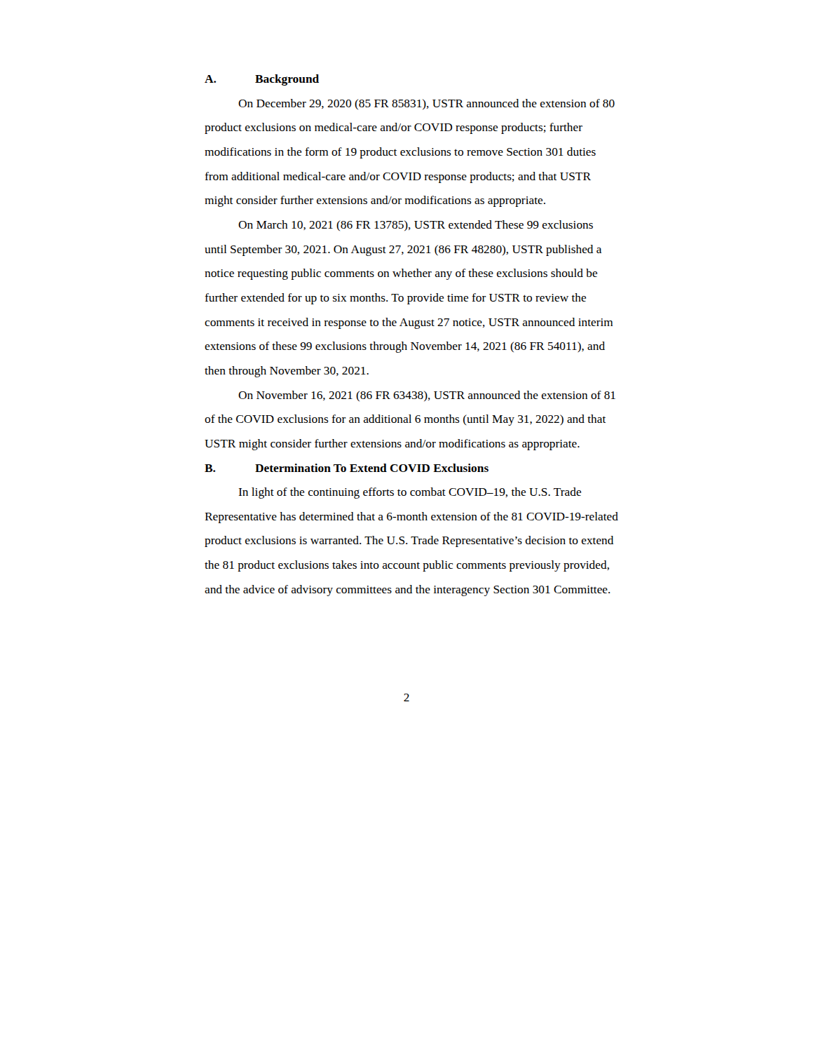A. Background
On December 29, 2020 (85 FR 85831), USTR announced the extension of 80 product exclusions on medical-care and/or COVID response products; further modifications in the form of 19 product exclusions to remove Section 301 duties from additional medical-care and/or COVID response products; and that USTR might consider further extensions and/or modifications as appropriate.
On March 10, 2021 (86 FR 13785), USTR extended These 99 exclusions until September 30, 2021. On August 27, 2021 (86 FR 48280), USTR published a notice requesting public comments on whether any of these exclusions should be further extended for up to six months. To provide time for USTR to review the comments it received in response to the August 27 notice, USTR announced interim extensions of these 99 exclusions through November 14, 2021 (86 FR 54011), and then through November 30, 2021.
On November 16, 2021 (86 FR 63438), USTR announced the extension of 81 of the COVID exclusions for an additional 6 months (until May 31, 2022) and that USTR might consider further extensions and/or modifications as appropriate.
B. Determination To Extend COVID Exclusions
In light of the continuing efforts to combat COVID–19, the U.S. Trade Representative has determined that a 6-month extension of the 81 COVID-19-related product exclusions is warranted. The U.S. Trade Representative’s decision to extend the 81 product exclusions takes into account public comments previously provided, and the advice of advisory committees and the interagency Section 301 Committee.
2